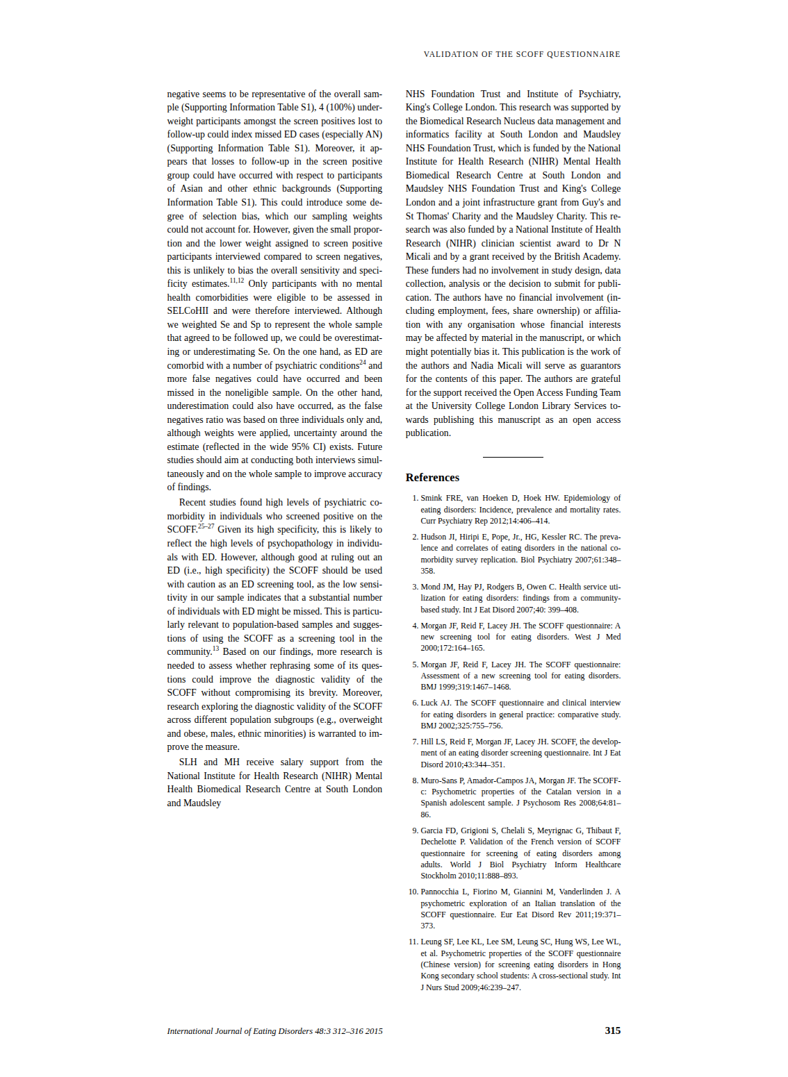Validation of the SCOFF Questionnaire
negative seems to be representative of the overall sample (Supporting Information Table S1), 4 (100%) underweight participants amongst the screen positives lost to follow-up could index missed ED cases (especially AN) (Supporting Information Table S1). Moreover, it appears that losses to follow-up in the screen positive group could have occurred with respect to participants of Asian and other ethnic backgrounds (Supporting Information Table S1). This could introduce some degree of selection bias, which our sampling weights could not account for. However, given the small proportion and the lower weight assigned to screen positive participants interviewed compared to screen negatives, this is unlikely to bias the overall sensitivity and specificity estimates.11,12 Only participants with no mental health comorbidities were eligible to be assessed in SELCoHII and were therefore interviewed. Although we weighted Se and Sp to represent the whole sample that agreed to be followed up, we could be overestimating or underestimating Se. On the one hand, as ED are comorbid with a number of psychiatric conditions24 and more false negatives could have occurred and been missed in the noneligible sample. On the other hand, underestimation could also have occurred, as the false negatives ratio was based on three individuals only and, although weights were applied, uncertainty around the estimate (reflected in the wide 95% CI) exists. Future studies should aim at conducting both interviews simultaneously and on the whole sample to improve accuracy of findings.
Recent studies found high levels of psychiatric comorbidity in individuals who screened positive on the SCOFF.25–27 Given its high specificity, this is likely to reflect the high levels of psychopathology in individuals with ED. However, although good at ruling out an ED (i.e., high specificity) the SCOFF should be used with caution as an ED screening tool, as the low sensitivity in our sample indicates that a substantial number of individuals with ED might be missed. This is particularly relevant to population-based samples and suggestions of using the SCOFF as a screening tool in the community.13 Based on our findings, more research is needed to assess whether rephrasing some of its questions could improve the diagnostic validity of the SCOFF without compromising its brevity. Moreover, research exploring the diagnostic validity of the SCOFF across different population subgroups (e.g., overweight and obese, males, ethnic minorities) is warranted to improve the measure.
SLH and MH receive salary support from the National Institute for Health Research (NIHR) Mental Health Biomedical Research Centre at South London and Maudsley
NHS Foundation Trust and Institute of Psychiatry, King's College London. This research was supported by the Biomedical Research Nucleus data management and informatics facility at South London and Maudsley NHS Foundation Trust, which is funded by the National Institute for Health Research (NIHR) Mental Health Biomedical Research Centre at South London and Maudsley NHS Foundation Trust and King's College London and a joint infrastructure grant from Guy's and St Thomas' Charity and the Maudsley Charity. This research was also funded by a National Institute of Health Research (NIHR) clinician scientist award to Dr N Micali and by a grant received by the British Academy. These funders had no involvement in study design, data collection, analysis or the decision to submit for publication. The authors have no financial involvement (including employment, fees, share ownership) or affiliation with any organisation whose financial interests may be affected by material in the manuscript, or which might potentially bias it. This publication is the work of the authors and Nadia Micali will serve as guarantors for the contents of this paper. The authors are grateful for the support received the Open Access Funding Team at the University College London Library Services towards publishing this manuscript as an open access publication.
References
Smink FRE, van Hoeken D, Hoek HW. Epidemiology of eating disorders: Incidence, prevalence and mortality rates. Curr Psychiatry Rep 2012;14:406–414.
Hudson JI, Hiripi E, Pope, Jr., HG, Kessler RC. The prevalence and correlates of eating disorders in the national comorbidity survey replication. Biol Psychiatry 2007;61:348–358.
Mond JM, Hay PJ, Rodgers B, Owen C. Health service utilization for eating disorders: findings from a community-based study. Int J Eat Disord 2007;40: 399–408.
Morgan JF, Reid F, Lacey JH. The SCOFF questionnaire: A new screening tool for eating disorders. West J Med 2000;172:164–165.
Morgan JF, Reid F, Lacey JH. The SCOFF questionnaire: Assessment of a new screening tool for eating disorders. BMJ 1999;319:1467–1468.
Luck AJ. The SCOFF questionnaire and clinical interview for eating disorders in general practice: comparative study. BMJ 2002;325:755–756.
Hill LS, Reid F, Morgan JF, Lacey JH. SCOFF, the development of an eating disorder screening questionnaire. Int J Eat Disord 2010;43:344–351.
Muro-Sans P, Amador-Campos JA, Morgan JF. The SCOFF-c: Psychometric properties of the Catalan version in a Spanish adolescent sample. J Psychosom Res 2008;64:81–86.
Garcia FD, Grigioni S, Chelali S, Meyrignac G, Thibaut F, Dechelotte P. Validation of the French version of SCOFF questionnaire for screening of eating disorders among adults. World J Biol Psychiatry Inform Healthcare Stockholm 2010;11:888–893.
Pannocchia L, Fiorino M, Giannini M, Vanderlinden J. A psychometric exploration of an Italian translation of the SCOFF questionnaire. Eur Eat Disord Rev 2011;19:371–373.
Leung SF, Lee KL, Lee SM, Leung SC, Hung WS, Lee WL, et al. Psychometric properties of the SCOFF questionnaire (Chinese version) for screening eating disorders in Hong Kong secondary school students: A cross-sectional study. Int J Nurs Stud 2009;46:239–247.
International Journal of Eating Disorders 48:3 312–316 2015
315